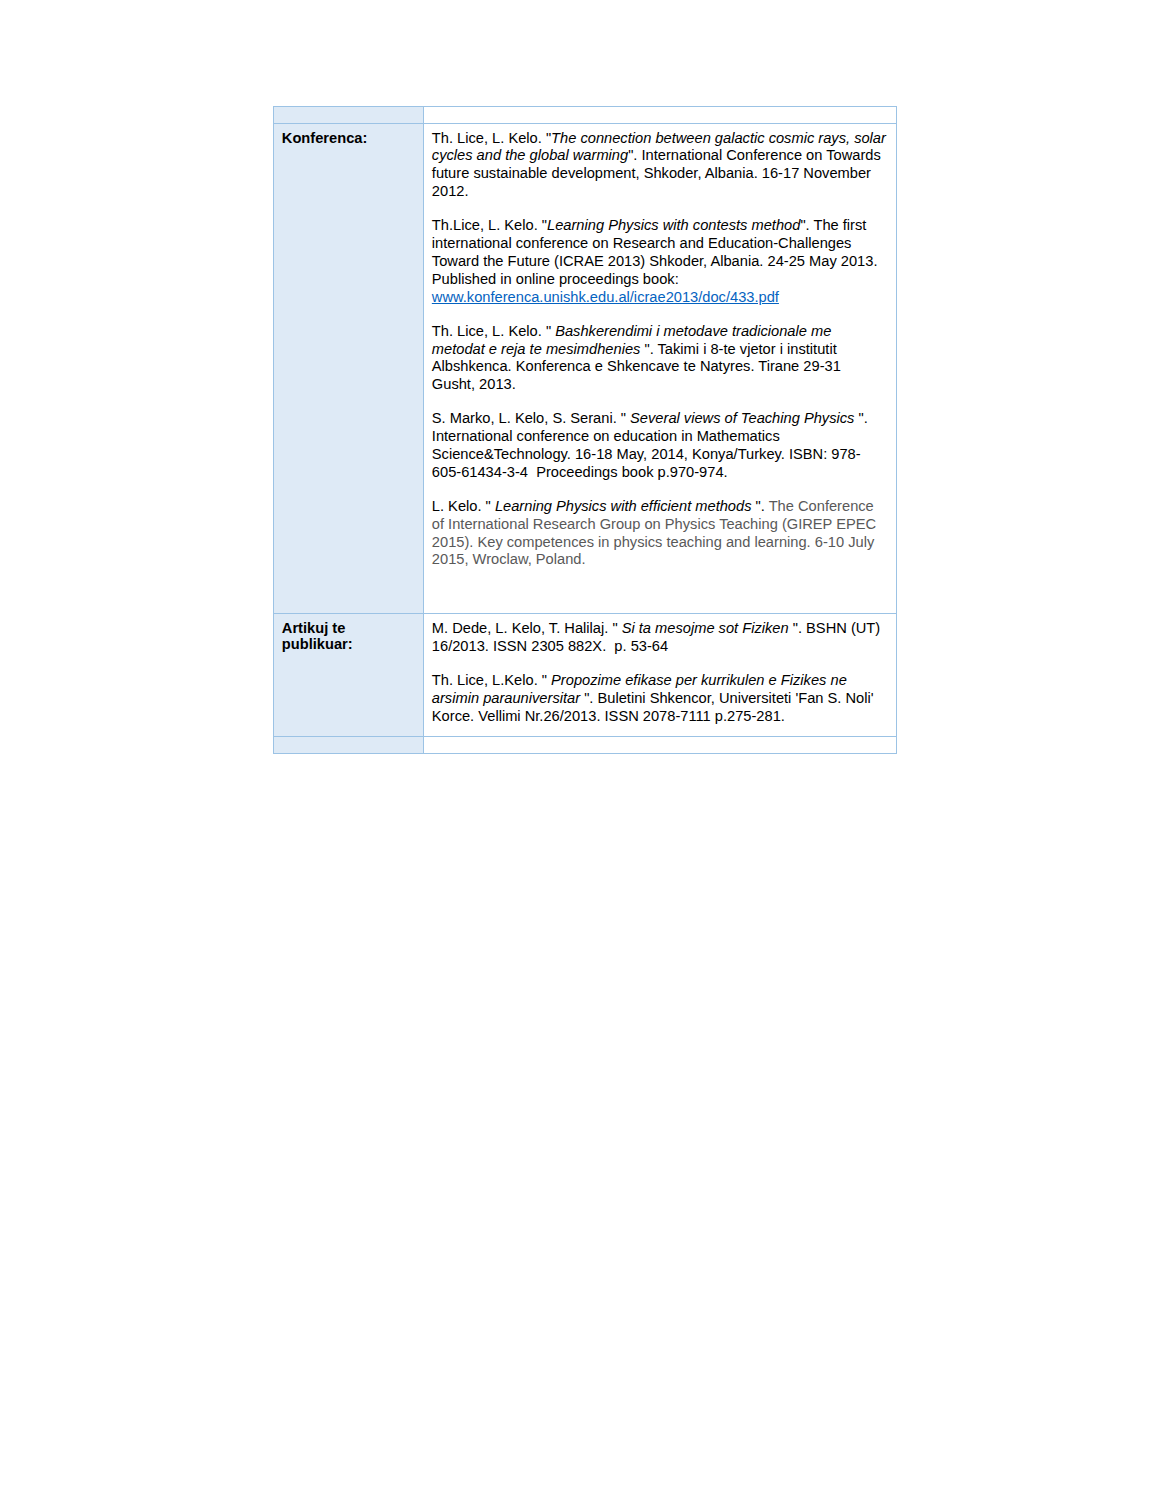| Konferenca: | Th. Lice, L. Kelo. " The connection between galactic cosmic rays, solar cycles and the global warming ". International Conference on Towards future sustainable development, Shkoder, Albania. 16-17 November 2012. Th.Lice, L. Kelo. " Learning Physics with contests method ". The first international conference on Research and Education-Challenges Toward the Future (ICRAE 2013) Shkoder, Albania. 24-25 May 2013. Published in online proceedings book: www.konferenca.unishk.edu.al/icrae2013/doc/433.pdf Th. Lice, L. Kelo. " Bashkerendimi i metodave tradicionale me metodat e reja te mesimdhenies ". Takimi i 8-te vjetor i institutit Albshkenca. Konferenca e Shkencave te Natyres. Tirane 29-31 Gusht, 2013. S. Marko, L. Kelo, S. Serani. " Several views of Teaching Physics ". International conference on education in Mathematics Science&Technology. 16-18 May, 2014, Konya/Turkey. ISBN: 978-605-61434-3-4 Proceedings book p.970-974. L. Kelo. " Learning Physics with efficient methods ". The Conference of International Research Group on Physics Teaching (GIREP EPEC 2015). Key competences in physics teaching and learning. 6-10 July 2015, Wroclaw, Poland. |
| Artikuj te publikuar: | M. Dede, L. Kelo, T. Halilaj. " Si ta mesojme sot Fiziken ". BSHN (UT) 16/2013. ISSN 2305 882X. p. 53-64 Th. Lice, L.Kelo. " Propozime efikase per kurrikulen e Fizikes ne arsimin parauniversitar ". Buletini Shkencor, Universiteti 'Fan S. Noli' Korce. Vellimi Nr.26/2013. ISSN 2078-7111 p.275-281. |